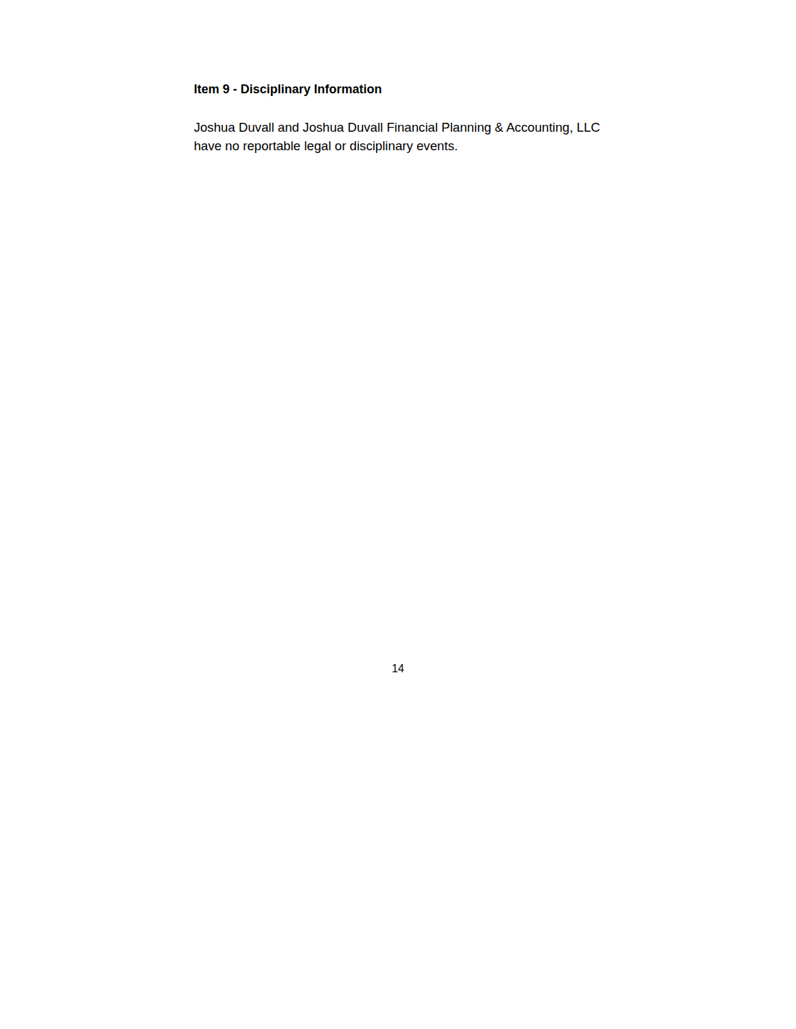Item 9 - Disciplinary Information
Joshua Duvall and Joshua Duvall Financial Planning & Accounting, LLC have no reportable legal or disciplinary events.
14